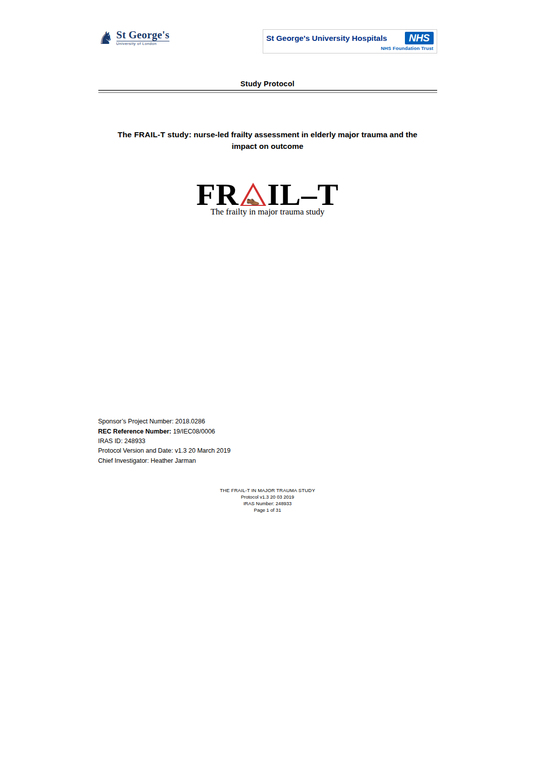♞
St George's
University of London
St George's University Hospitals
NHS
NHS Foundation Trust
Study Protocol
The FRAIL-T study: nurse-led frailty assessment in elderly major trauma and the impact on outcome
FR 👞IL–T
The frailty in major trauma study
Sponsor’s Project Number: 2018.0286
REC Reference Number: 19/IEC08/0006
IRAS ID: 248933
Protocol Version and Date: v1.3 20 March 2019
Chief Investigator: Heather Jarman
THE FRAIL-T IN MAJOR TRAUMA STUDY
Protocol v1.3 20 03 2019
IRAS Number: 248933
Page 1 of 31